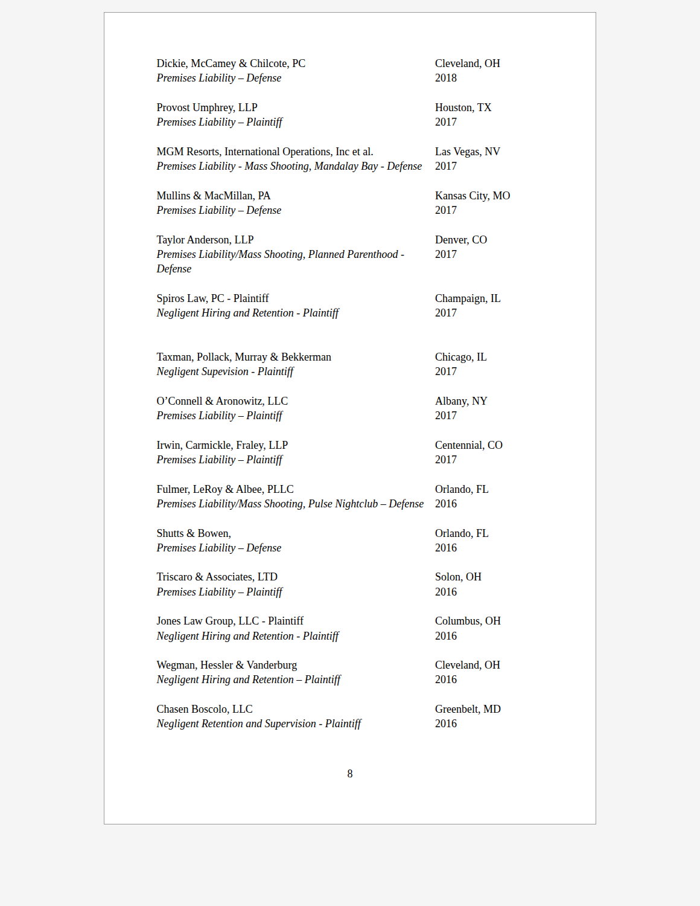| Dickie, McCamey & Chilcote, PC | Cleveland, OH |
| Premises Liability – Defense | 2018 |
| Provost Umphrey, LLP | Houston, TX |
| Premises Liability – Plaintiff | 2017 |
| MGM Resorts, International Operations, Inc et al. | Las Vegas, NV |
| Premises Liability - Mass Shooting, Mandalay Bay - Defense | 2017 |
| Mullins & MacMillan, PA | Kansas City, MO |
| Premises Liability – Defense | 2017 |
| Taylor Anderson, LLP | Denver, CO |
| Premises Liability/Mass Shooting, Planned Parenthood - Defense | 2017 |
| Spiros Law, PC - Plaintiff | Champaign, IL |
| Negligent Hiring and Retention - Plaintiff | 2017 |
| Taxman, Pollack, Murray & Bekkerman | Chicago, IL |
| Negligent Supevision - Plaintiff | 2017 |
| O’Connell & Aronowitz, LLC | Albany, NY |
| Premises Liability – Plaintiff | 2017 |
| Irwin, Carmickle, Fraley, LLP | Centennial, CO |
| Premises Liability – Plaintiff | 2017 |
| Fulmer, LeRoy & Albee, PLLC | Orlando, FL |
| Premises Liability/Mass Shooting, Pulse Nightclub – Defense | 2016 |
| Shutts & Bowen, | Orlando, FL |
| Premises Liability – Defense | 2016 |
| Triscaro & Associates, LTD | Solon, OH |
| Premises Liability – Plaintiff | 2016 |
| Jones Law Group, LLC - Plaintiff | Columbus, OH |
| Negligent Hiring and Retention - Plaintiff | 2016 |
| Wegman, Hessler & Vanderburg | Cleveland, OH |
| Negligent Hiring and Retention – Plaintiff | 2016 |
| Chasen Boscolo, LLC | Greenbelt, MD |
| Negligent Retention and Supervision - Plaintiff | 2016 |
8